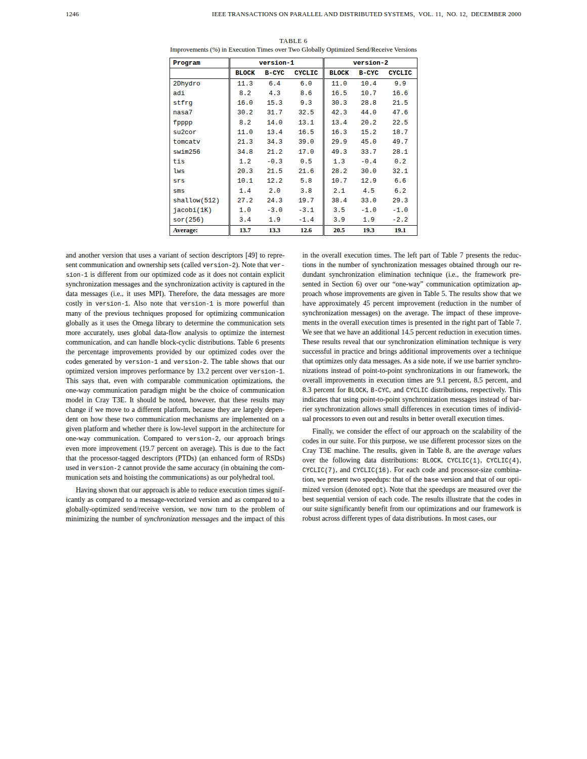1246 IEEE TRANSACTIONS ON PARALLEL AND DISTRIBUTED SYSTEMS, VOL. 11, NO. 12, DECEMBER 2000
TABLE 6 Improvements (%) in Execution Times over Two Globally Optimized Send/Receive Versions
| Program | version-1 | version-2 |
| --- | --- | --- |
| | BLOCK | B-CYC | CYCLIC | BLOCK | B-CYC | CYCLIC |
| 2Dhydro | 11.3 | 6.4 | 6.0 | 11.0 | 10.4 | 9.9 |
| adi | 8.2 | 4.3 | 8.6 | 16.5 | 10.7 | 16.6 |
| stfrg | 16.0 | 15.3 | 9.3 | 30.3 | 28.8 | 21.5 |
| nasa7 | 30.2 | 31.7 | 32.5 | 42.3 | 44.0 | 47.6 |
| fpppp | 8.2 | 14.0 | 13.1 | 13.4 | 20.2 | 22.5 |
| su2cor | 11.0 | 13.4 | 16.5 | 16.3 | 15.2 | 18.7 |
| tomcatv | 21.3 | 34.3 | 39.0 | 29.9 | 45.0 | 49.7 |
| swim256 | 34.8 | 21.2 | 17.0 | 49.3 | 33.7 | 28.1 |
| tis | 1.2 | -0.3 | 0.5 | 1.3 | -0.4 | 0.2 |
| lws | 20.3 | 21.5 | 21.6 | 28.2 | 30.0 | 32.1 |
| srs | 10.1 | 12.2 | 5.8 | 10.7 | 12.9 | 6.6 |
| sms | 1.4 | 2.0 | 3.8 | 2.1 | 4.5 | 6.2 |
| shallow(512) | 27.2 | 24.3 | 19.7 | 38.4 | 33.0 | 29.3 |
| jacobi(1K) | 1.0 | -3.0 | -3.1 | 3.5 | -1.0 | -1.0 |
| sor(256) | 3.4 | 1.9 | -1.4 | 3.9 | 1.9 | -2.2 |
| Average: | 13.7 | 13.3 | 12.6 | 20.5 | 19.3 | 19.1 |
and another version that uses a variant of section descriptors [49] to represent communication and ownership sets (called version-2). Note that version-1 is different from our optimized code as it does not contain explicit synchronization messages and the synchronization activity is captured in the data messages (i.e., it uses MPI). Therefore, the data messages are more costly in version-1. Also note that version-1 is more powerful than many of the previous techniques proposed for optimizing communication globally as it uses the Omega library to determine the communication sets more accurately, uses global data-flow analysis to optimize the internest communication, and can handle block-cyclic distributions. Table 6 presents the percentage improvements provided by our optimized codes over the codes generated by version-1 and version-2. The table shows that our optimized version improves performance by 13.2 percent over version-1. This says that, even with comparable communication optimizations, the one-way communication paradigm might be the choice of communication model in Cray T3E. It should be noted, however, that these results may change if we move to a different platform, because they are largely dependent on how these two communication mechanisms are implemented on a given platform and whether there is low-level support in the architecture for one-way communication. Compared to version-2, our approach brings even more improvement (19.7 percent on average). This is due to the fact that the processor-tagged descriptors (PTDs) (an enhanced form of RSDs) used in version-2 cannot provide the same accuracy (in obtaining the communication sets and hoisting the communications) as our polyhedral tool.
Having shown that our approach is able to reduce execution times significantly as compared to a message-vectorized version and as compared to a globally-optimized send/receive version, we now turn to the problem of minimizing the number of synchronization messages and the impact of this in the overall execution times. The left part of Table 7 presents the reductions in the number of synchronization messages obtained through our redundant synchronization elimination technique (i.e., the framework presented in Section 6) over our “one-way” communication optimization approach whose improvements are given in Table 5. The results show that we have approximately 45 percent improvement (reduction in the number of synchronization messages) on the average. The impact of these improvements in the overall execution times is presented in the right part of Table 7. We see that we have an additional 14.5 percent reduction in execution times. These results reveal that our synchronization elimination technique is very successful in practice and brings additional improvements over a technique that optimizes only data messages. As a side note, if we use barrier synchronizations instead of point-to-point synchronizations in our framework, the overall improvements in execution times are 9.1 percent, 8.5 percent, and 8.3 percent for BLOCK, B-CYC, and CYCLIC distributions, respectively. This indicates that using point-to-point synchronization messages instead of barrier synchronization allows small differences in execution times of individual processors to even out and results in better overall execution times.
Finally, we consider the effect of our approach on the scalability of the codes in our suite. For this purpose, we use different processor sizes on the Cray T3E machine. The results, given in Table 8, are the average values over the following data distributions: BLOCK, CYCLIC(1), CYCLIC(4), CYCLIC(7), and CYCLIC(16). For each code and processor-size combination, we present two speedups: that of the base version and that of our optimized version (denoted opt). Note that the speedups are measured over the best sequential version of each code. The results illustrate that the codes in our suite significantly benefit from our optimizations and our framework is robust across different types of data distributions. In most cases, our